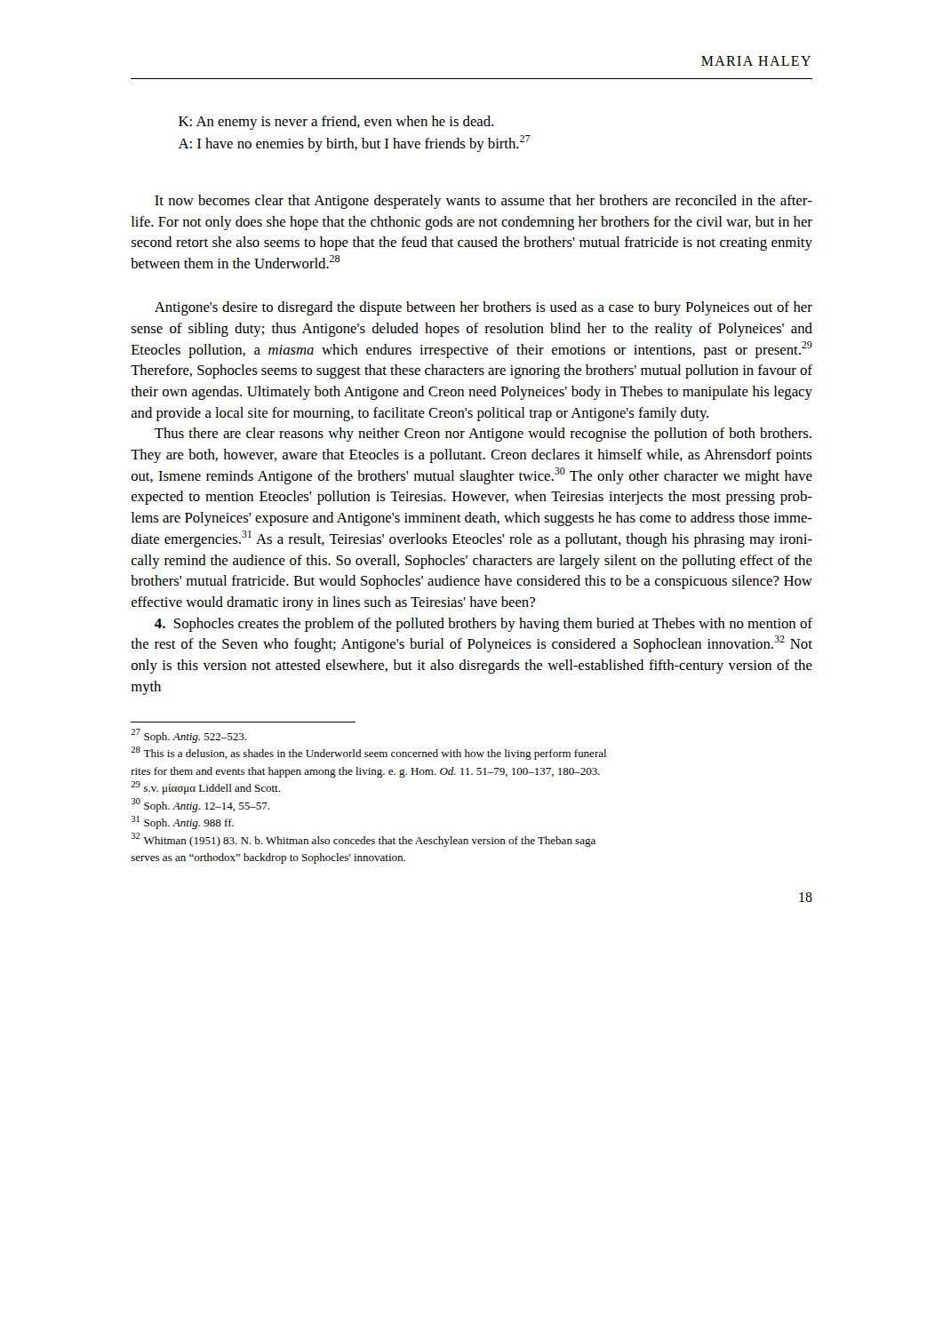MARIA HALEY
K: An enemy is never a friend, even when he is dead.
A: I have no enemies by birth, but I have friends by birth.27
It now becomes clear that Antigone desperately wants to assume that her brothers are reconciled in the afterlife. For not only does she hope that the chthonic gods are not condemning her brothers for the civil war, but in her second retort she also seems to hope that the feud that caused the brothers' mutual fratricide is not creating enmity between them in the Underworld.28
Antigone's desire to disregard the dispute between her brothers is used as a case to bury Polyneices out of her sense of sibling duty; thus Antigone's deluded hopes of resolution blind her to the reality of Polyneices' and Eteocles pollution, a miasma which endures irrespective of their emotions or intentions, past or present.29 Therefore, Sophocles seems to suggest that these characters are ignoring the brothers' mutual pollution in favour of their own agendas. Ultimately both Antigone and Creon need Polyneices' body in Thebes to manipulate his legacy and provide a local site for mourning, to facilitate Creon's political trap or Antigone's family duty.
Thus there are clear reasons why neither Creon nor Antigone would recognise the pollution of both brothers. They are both, however, aware that Eteocles is a pollutant. Creon declares it himself while, as Ahrensdorf points out, Ismene reminds Antigone of the brothers' mutual slaughter twice.30 The only other character we might have expected to mention Eteocles' pollution is Teiresias. However, when Teiresias interjects the most pressing problems are Polyneices' exposure and Antigone's imminent death, which suggests he has come to address those immediate emergencies.31 As a result, Teiresias' overlooks Eteocles' role as a pollutant, though his phrasing may ironically remind the audience of this. So overall, Sophocles' characters are largely silent on the polluting effect of the brothers' mutual fratricide. But would Sophocles' audience have considered this to be a conspicuous silence? How effective would dramatic irony in lines such as Teiresias' have been?
4. Sophocles creates the problem of the polluted brothers by having them buried at Thebes with no mention of the rest of the Seven who fought; Antigone's burial of Polyneices is considered a Sophoclean innovation.32 Not only is this version not attested elsewhere, but it also disregards the well-established fifth-century version of the myth
27 Soph. Antig. 522–523.
28 This is a delusion, as shades in the Underworld seem concerned with how the living perform funeral
rites for them and events that happen among the living. e. g. Hom. Od. 11. 51–79, 100–137, 180–203.
29s.v. μίασμα Liddell and Scott.
30 Soph. Antig. 12–14, 55–57.
31 Soph. Antig. 988 ff.
32 Whitman (1951) 83. N. b. Whitman also concedes that the Aeschylean version of the Theban saga
serves as an “orthodox” backdrop to Sophocles' innovation.
18